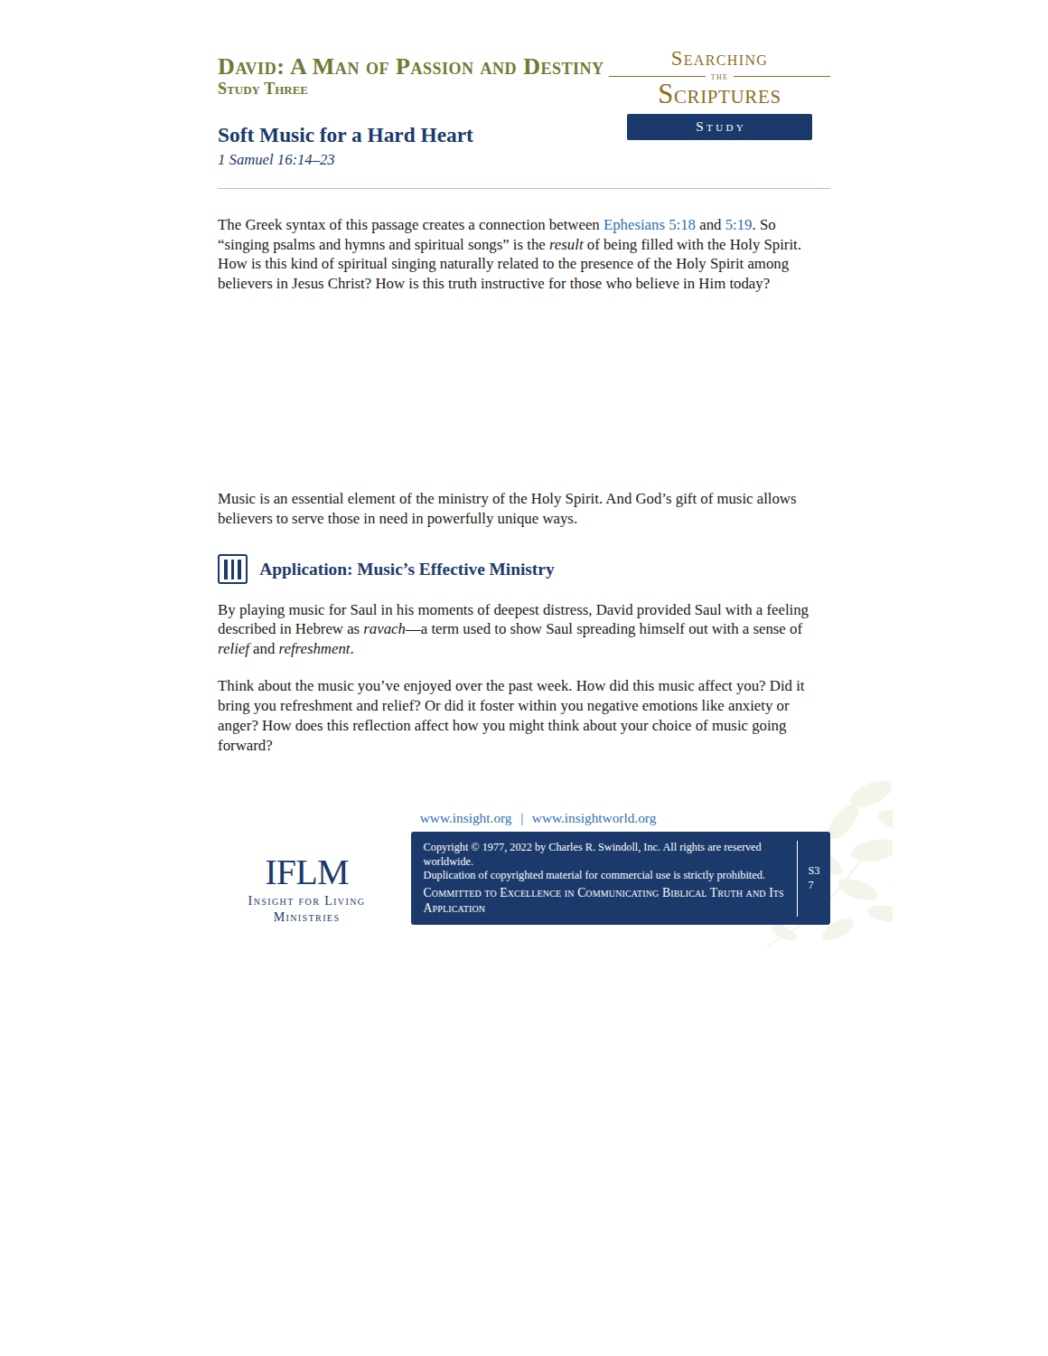David: A Man of Passion and Destiny
Study Three
Searching
the
Scriptures
Study
Soft Music for a Hard Heart
1 Samuel 16:14–23
The Greek syntax of this passage creates a connection between Ephesians 5:18 and 5:19. So “singing psalms and hymns and spiritual songs” is the result of being filled with the Holy Spirit. How is this kind of spiritual singing naturally related to the presence of the Holy Spirit among believers in Jesus Christ? How is this truth instructive for those who believe in Him today?
Music is an essential element of the ministry of the Holy Spirit. And God’s gift of music allows believers to serve those in need in powerfully unique ways.
Application: Music’s Effective Ministry
By playing music for Saul in his moments of deepest distress, David provided Saul with a feeling described in Hebrew as ravach—a term used to show Saul spreading himself out with a sense of relief and refreshment.
Think about the music you’ve enjoyed over the past week. How did this music affect you? Did it bring you refreshment and relief? Or did it foster within you negative emotions like anxiety or anger? How does this reflection affect how you might think about your choice of music going forward?
IFLM
Insight for Living
Ministries
www.insight.org|www.insightworld.org
Copyright © 1977, 2022 by Charles R. Swindoll, Inc. All rights are reserved worldwide.
Duplication of copyrighted material for commercial use is strictly prohibited. Committed to Excellence in Communicating Biblical Truth and Its Application
S3
7